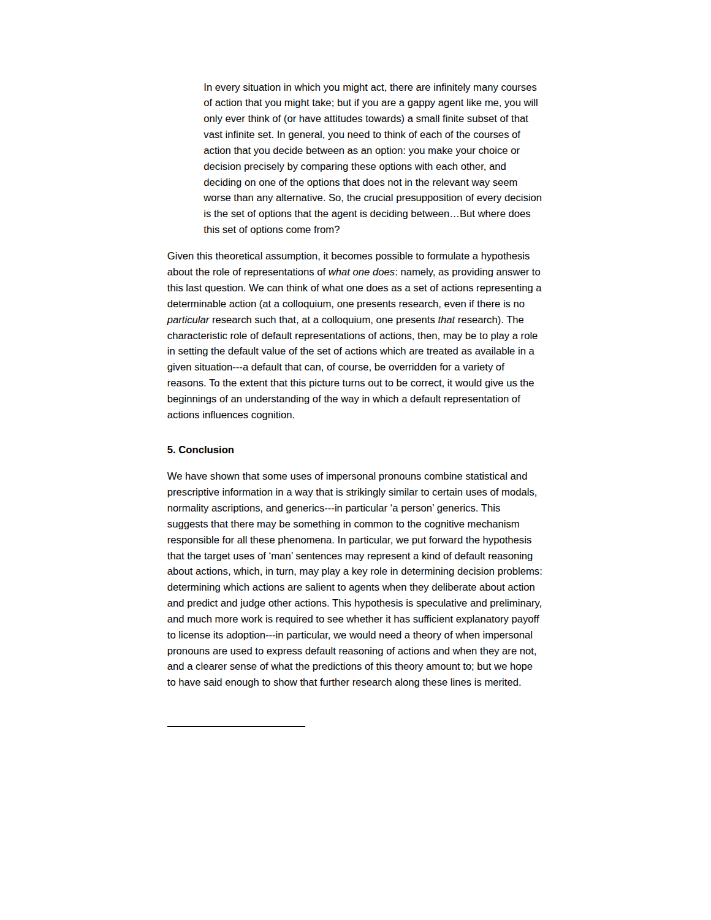In every situation in which you might act, there are infinitely many courses of action that you might take; but if you are a gappy agent like me, you will only ever think of (or have attitudes towards) a small finite subset of that vast infinite set. In general, you need to think of each of the courses of action that you decide between as an option: you make your choice or decision precisely by comparing these options with each other, and deciding on one of the options that does not in the relevant way seem worse than any alternative. So, the crucial presupposition of every decision is the set of options that the agent is deciding between…But where does this set of options come from?
Given this theoretical assumption, it becomes possible to formulate a hypothesis about the role of representations of what one does: namely, as providing answer to this last question. We can think of what one does as a set of actions representing a determinable action (at a colloquium, one presents research, even if there is no particular research such that, at a colloquium, one presents that research). The characteristic role of default representations of actions, then, may be to play a role in setting the default value of the set of actions which are treated as available in a given situation---a default that can, of course, be overridden for a variety of reasons. To the extent that this picture turns out to be correct, it would give us the beginnings of an understanding of the way in which a default representation of actions influences cognition.
5. Conclusion
We have shown that some uses of impersonal pronouns combine statistical and prescriptive information in a way that is strikingly similar to certain uses of modals, normality ascriptions, and generics---in particular ‘a person’ generics. This suggests that there may be something in common to the cognitive mechanism responsible for all these phenomena. In particular, we put forward the hypothesis that the target uses of ‘man’ sentences may represent a kind of default reasoning about actions, which, in turn, may play a key role in determining decision problems: determining which actions are salient to agents when they deliberate about action and predict and judge other actions. This hypothesis is speculative and preliminary, and much more work is required to see whether it has sufficient explanatory payoff to license its adoption---in particular, we would need a theory of when impersonal pronouns are used to express default reasoning of actions and when they are not, and a clearer sense of what the predictions of this theory amount to; but we hope to have said enough to show that further research along these lines is merited.